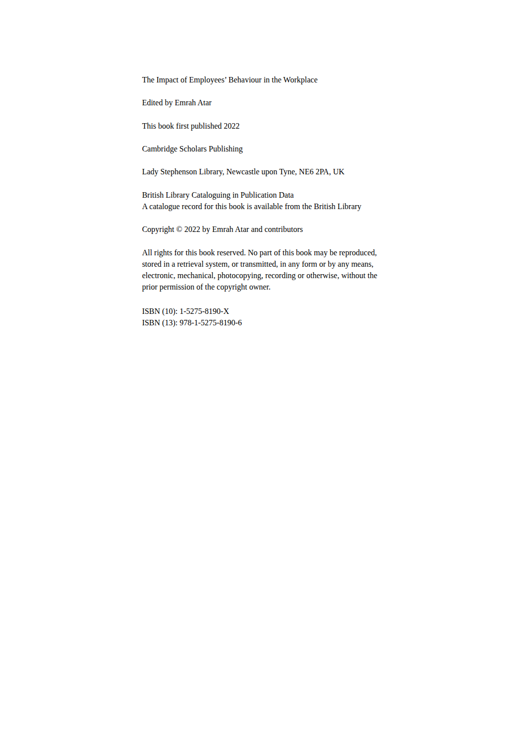The Impact of Employees’ Behaviour in the Workplace
Edited by Emrah Atar
This book first published 2022
Cambridge Scholars Publishing
Lady Stephenson Library, Newcastle upon Tyne, NE6 2PA, UK
British Library Cataloguing in Publication Data
A catalogue record for this book is available from the British Library
Copyright © 2022 by Emrah Atar and contributors
All rights for this book reserved. No part of this book may be reproduced, stored in a retrieval system, or transmitted, in any form or by any means, electronic, mechanical, photocopying, recording or otherwise, without the prior permission of the copyright owner.
ISBN (10): 1-5275-8190-X
ISBN (13): 978-1-5275-8190-6